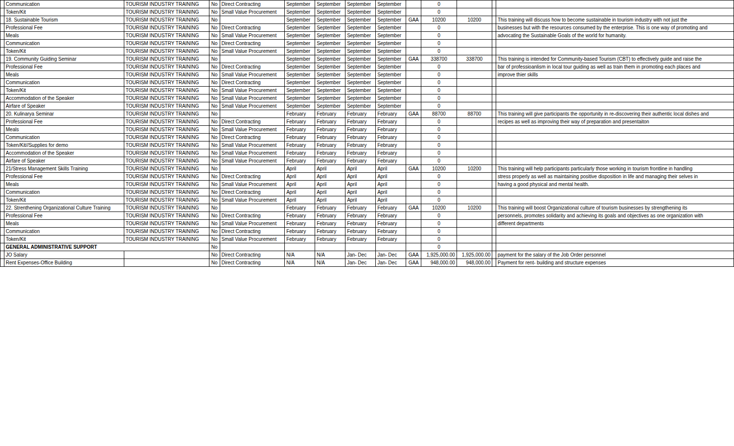| | Communication | TOURISM INDUSTRY TRAINING | No | Direct Contracting | September | September | September | September | | 0 | | | |
| | Token/Kit | TOURISM INDUSTRY TRAINING | No | Small Value Procurement | September | September | September | September | | 0 | | | |
| | 18. Sustainable Tourism | TOURISM INDUSTRY TRAINING | No | | September | September | September | September | GAA | 10200 | 10200 | | This training will discuss how to become sustainable in tourism industry with not just the |
| | Professional Fee | TOURISM INDUSTRY TRAINING | No | Direct Contracting | September | September | September | September | | 0 | | | businesses but with the resources consumed by the enterprise. This is one way of promoting and |
| | Meals | TOURISM INDUSTRY TRAINING | No | Small Value Procurement | September | September | September | September | | 0 | | | advocating the Sustainable Goals of the world for humanity. |
| | Communication | TOURISM INDUSTRY TRAINING | No | Direct Contracting | September | September | September | September | | 0 | | | |
| | Token/Kit | TOURISM INDUSTRY TRAINING | No | Small Value Procurement | September | September | September | September | | 0 | | | |
| | 19. Community Guiding Seminar | TOURISM INDUSTRY TRAINING | No | | September | September | September | September | GAA | 338700 | 338700 | | This training is intended for Community-based Tourism (CBT) to effectively guide and raise the |
| | Professional Fee | TOURISM INDUSTRY TRAINING | No | Direct Contracting | September | September | September | September | | 0 | | | bar of professioanlism in local tour guiding as well as train them in promoting each places and |
| | Meals | TOURISM INDUSTRY TRAINING | No | Small Value Procurement | September | September | September | September | | 0 | | | improve thier skills |
| | Communication | TOURISM INDUSTRY TRAINING | No | Direct Contracting | September | September | September | September | | 0 | | | |
| | Token/Kit | TOURISM INDUSTRY TRAINING | No | Small Value Procurement | September | September | September | September | | 0 | | | |
| | Accommodation of the Speaker | TOURISM INDUSTRY TRAINING | No | Small Value Procurement | September | September | September | September | | 0 | | | |
| | Airfare of Speaker | TOURISM INDUSTRY TRAINING | No | Small Value Procurement | September | September | September | September | | 0 | | | |
| | 20. Kulinarya Seminar | TOURISM INDUSTRY TRAINING | No | | February | February | February | February | GAA | 88700 | 88700 | | This training will give participants the opportunity in re-discovering their authentic local dishes and |
| | Professional Fee | TOURISM INDUSTRY TRAINING | No | Direct Contracting | February | February | February | February | | 0 | | | recipes as well as improving their way of preparation and presentaiton |
| | Meals | TOURISM INDUSTRY TRAINING | No | Small Value Procurement | February | February | February | February | | 0 | | | |
| | Communication | TOURISM INDUSTRY TRAINING | No | Direct Contracting | February | February | February | February | | 0 | | | |
| | Token/Kit//Supplies for demo | TOURISM INDUSTRY TRAINING | No | Small Value Procurement | February | February | February | February | | 0 | | | |
| | Accommodation of the Speaker | TOURISM INDUSTRY TRAINING | No | Small Value Procurement | February | February | February | February | | 0 | | | |
| | Airfare of Speaker | TOURISM INDUSTRY TRAINING | No | Small Value Procurement | February | February | February | February | | 0 | | | |
| | 21/Stress Management Skills Training | TOURISM INDUSTRY TRAINING | No | | April | April | April | April | GAA | 10200 | 10200 | | This training will help participants particularly those working in tourism frontline in handling |
| | Professional Fee | TOURISM INDUSTRY TRAINING | No | Direct Contracting | April | April | April | April | | 0 | | | stress properly as well as maintaining positive disposition in life and managing their selves in |
| | Meals | TOURISM INDUSTRY TRAINING | No | Small Value Procurement | April | April | April | April | | 0 | | | having a good physical and mental health. |
| | Communication | TOURISM INDUSTRY TRAINING | No | Direct Contracting | April | April | April | April | | 0 | | | |
| | Token/Kit | TOURISM INDUSTRY TRAINING | No | Small Value Procurement | April | April | April | April | | 0 | | | |
| | 22. Strenthening Organizational Culture Training | TOURISM INDUSTRY TRAINING | No | | February | February | February | February | GAA | 10200 | 10200 | | This training will boost Organizational culture of tourism businesses by strengthening its |
| | Professional Fee | TOURISM INDUSTRY TRAINING | No | Direct Contracting | February | February | February | February | | 0 | | | personnels, promotes solidarity and achieving its goals and objectives as one organization with |
| | Meals | TOURISM INDUSTRY TRAINING | No | Small Value Procurement | February | February | February | February | | 0 | | | different departments |
| | Communication | TOURISM INDUSTRY TRAINING | No | Direct Contracting | February | February | February | February | | 0 | | | |
| | Token/Kit | TOURISM INDUSTRY TRAINING | No | Small Value Procurement | February | February | February | February | | 0 | | | |
| | GENERAL ADMINISTRATIVE SUPPORT | No | | | | | | | 0 | | | |
| | JO Salary | | No | Direct Contracting | N/A | N/A | Jan- Dec | Jan- Dec | GAA | 1,925,000.00 | 1,925,000.00 | | payment for the salary of the Job Order personnel |
| | Rent Expenses-Office Building | | No | Direct Contracting | N/A | N/A | Jan- Dec | Jan- Dec | GAA | 948,000.00 | 948,000.00 | | Payment for rent- building and structure expenses |